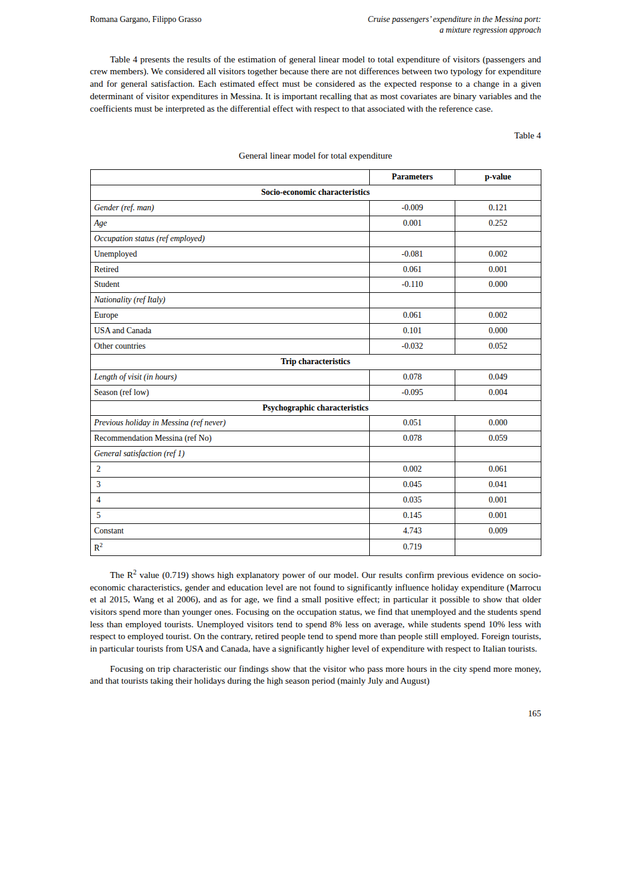Romana Gargano, Filippo Grasso
Cruise passengers’ expenditure in the Messina port:
a mixture regression approach
Table 4 presents the results of the estimation of general linear model to total expenditure of visitors (passengers and crew members). We considered all visitors together because there are not differences between two typology for expenditure and for general satisfaction. Each estimated effect must be considered as the expected response to a change in a given determinant of visitor expenditures in Messina. It is important recalling that as most covariates are binary variables and the coefficients must be interpreted as the differential effect with respect to that associated with the reference case.
Table 4
General linear model for total expenditure
| | Parameters | p-value |
| Socio-economic characteristics |
| Gender (ref. man) | -0.009 | 0.121 |
| Age | 0.001 | 0.252 |
| Occupation status (ref employed) | | |
| Unemployed | -0.081 | 0.002 |
| Retired | 0.061 | 0.001 |
| Student | -0.110 | 0.000 |
| Nationality (ref Italy) | | |
| Europe | 0.061 | 0.002 |
| USA and Canada | 0.101 | 0.000 |
| Other countries | -0.032 | 0.052 |
| Trip characteristics |
| Length of visit (in hours) | 0.078 | 0.049 |
| Season (ref low) | -0.095 | 0.004 |
| Psychographic characteristics |
| Previous holiday in Messina (ref never) | 0.051 | 0.000 |
| Recommendation Messina (ref No) | 0.078 | 0.059 |
| General satisfaction (ref 1) | | |
| 2 | 0.002 | 0.061 |
| 3 | 0.045 | 0.041 |
| 4 | 0.035 | 0.001 |
| 5 | 0.145 | 0.001 |
| Constant | 4.743 | 0.009 |
| R 2 | 0.719 | |
The R2 value (0.719) shows high explanatory power of our model. Our results confirm previous evidence on socio-economic characteristics, gender and education level are not found to significantly influence holiday expenditure (Marrocu et al 2015, Wang et al 2006), and as for age, we find a small positive effect; in particular it possible to show that older visitors spend more than younger ones. Focusing on the occupation status, we find that unemployed and the students spend less than employed tourists. Unemployed visitors tend to spend 8% less on average, while students spend 10% less with respect to employed tourist. On the contrary, retired people tend to spend more than people still employed. Foreign tourists, in particular tourists from USA and Canada, have a significantly higher level of expenditure with respect to Italian tourists.
Focusing on trip characteristic our findings show that the visitor who pass more hours in the city spend more money, and that tourists taking their holidays during the high season period (mainly July and August)
165